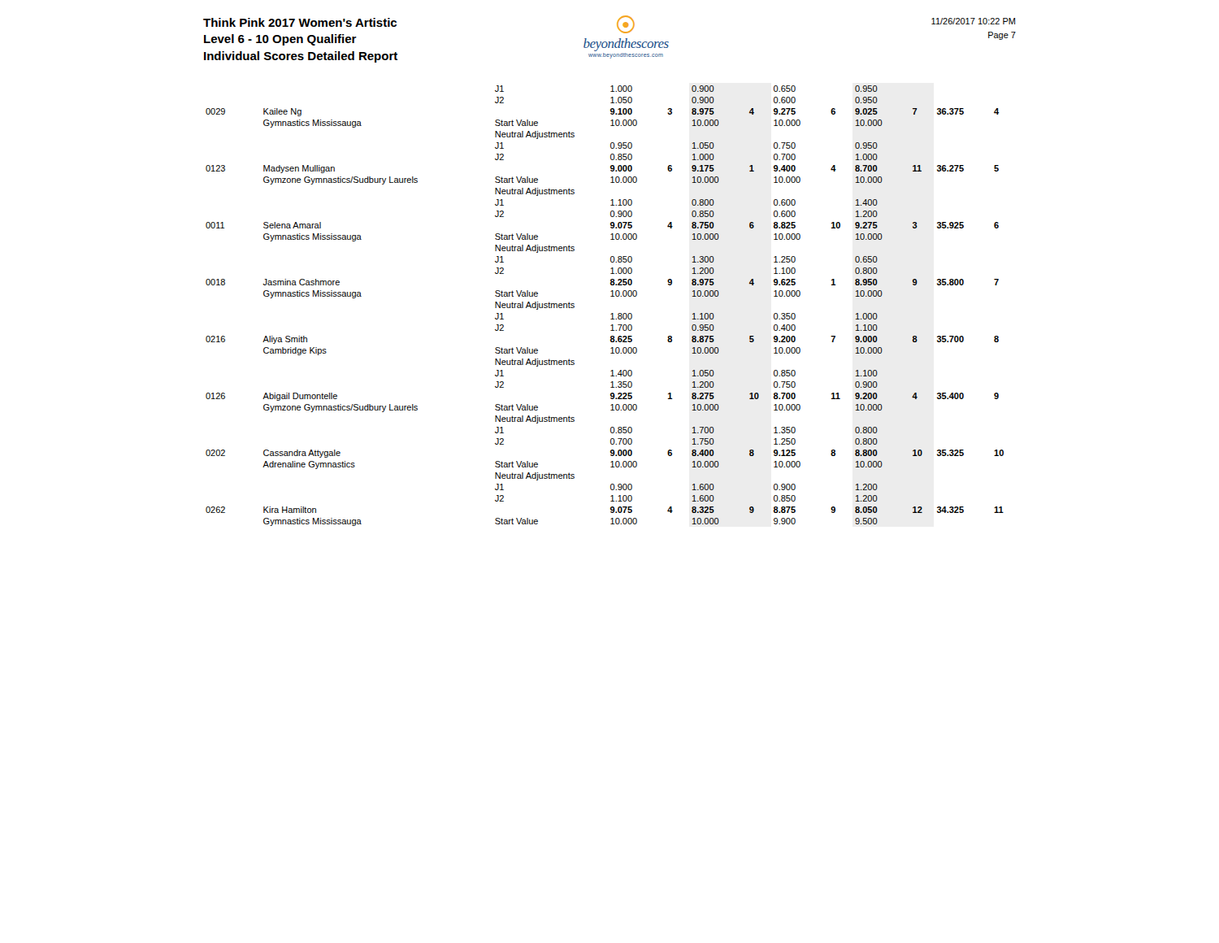Think Pink 2017 Women's Artistic
Level 6 - 10 Open Qualifier
Individual Scores Detailed Report
⦿
beyondthescores
www.beyondthescores.com
11/26/2017 10:22 PM
Page 7
| | | J1 | 1.000 | | 0.900 | | 0.650 | | 0.950 | | | |
| | | J2 | 1.050 | | 0.900 | | 0.600 | | 0.950 | | | |
| 0029 | Kailee Ng | | 9.100 | 3 | 8.975 | 4 | 9.275 | 6 | 9.025 | 7 | 36.375 | 4 |
| | Gymnastics Mississauga | Start Value | 10.000 | | 10.000 | | 10.000 | | 10.000 | | | |
| | | Neutral Adjustments | | | | | | | | | | |
| | | J1 | 0.950 | | 1.050 | | 0.750 | | 0.950 | | | |
| | | J2 | 0.850 | | 1.000 | | 0.700 | | 1.000 | | | |
| 0123 | Madysen Mulligan | | 9.000 | 6 | 9.175 | 1 | 9.400 | 4 | 8.700 | 11 | 36.275 | 5 |
| | Gymzone Gymnastics/Sudbury Laurels | Start Value | 10.000 | | 10.000 | | 10.000 | | 10.000 | | | |
| | | Neutral Adjustments | | | | | | | | | | |
| | | J1 | 1.100 | | 0.800 | | 0.600 | | 1.400 | | | |
| | | J2 | 0.900 | | 0.850 | | 0.600 | | 1.200 | | | |
| 0011 | Selena Amaral | | 9.075 | 4 | 8.750 | 6 | 8.825 | 10 | 9.275 | 3 | 35.925 | 6 |
| | Gymnastics Mississauga | Start Value | 10.000 | | 10.000 | | 10.000 | | 10.000 | | | |
| | | Neutral Adjustments | | | | | | | | | | |
| | | J1 | 0.850 | | 1.300 | | 1.250 | | 0.650 | | | |
| | | J2 | 1.000 | | 1.200 | | 1.100 | | 0.800 | | | |
| 0018 | Jasmina Cashmore | | 8.250 | 9 | 8.975 | 4 | 9.625 | 1 | 8.950 | 9 | 35.800 | 7 |
| | Gymnastics Mississauga | Start Value | 10.000 | | 10.000 | | 10.000 | | 10.000 | | | |
| | | Neutral Adjustments | | | | | | | | | | |
| | | J1 | 1.800 | | 1.100 | | 0.350 | | 1.000 | | | |
| | | J2 | 1.700 | | 0.950 | | 0.400 | | 1.100 | | | |
| 0216 | Aliya Smith | | 8.625 | 8 | 8.875 | 5 | 9.200 | 7 | 9.000 | 8 | 35.700 | 8 |
| | Cambridge Kips | Start Value | 10.000 | | 10.000 | | 10.000 | | 10.000 | | | |
| | | Neutral Adjustments | | | | | | | | | | |
| | | J1 | 1.400 | | 1.050 | | 0.850 | | 1.100 | | | |
| | | J2 | 1.350 | | 1.200 | | 0.750 | | 0.900 | | | |
| 0126 | Abigail Dumontelle | | 9.225 | 1 | 8.275 | 10 | 8.700 | 11 | 9.200 | 4 | 35.400 | 9 |
| | Gymzone Gymnastics/Sudbury Laurels | Start Value | 10.000 | | 10.000 | | 10.000 | | 10.000 | | | |
| | | Neutral Adjustments | | | | | | | | | | |
| | | J1 | 0.850 | | 1.700 | | 1.350 | | 0.800 | | | |
| | | J2 | 0.700 | | 1.750 | | 1.250 | | 0.800 | | | |
| 0202 | Cassandra Attygale | | 9.000 | 6 | 8.400 | 8 | 9.125 | 8 | 8.800 | 10 | 35.325 | 10 |
| | Adrenaline Gymnastics | Start Value | 10.000 | | 10.000 | | 10.000 | | 10.000 | | | |
| | | Neutral Adjustments | | | | | | | | | | |
| | | J1 | 0.900 | | 1.600 | | 0.900 | | 1.200 | | | |
| | | J2 | 1.100 | | 1.600 | | 0.850 | | 1.200 | | | |
| 0262 | Kira Hamilton | | 9.075 | 4 | 8.325 | 9 | 8.875 | 9 | 8.050 | 12 | 34.325 | 11 |
| | Gymnastics Mississauga | Start Value | 10.000 | | 10.000 | | 9.900 | | 9.500 | | | |